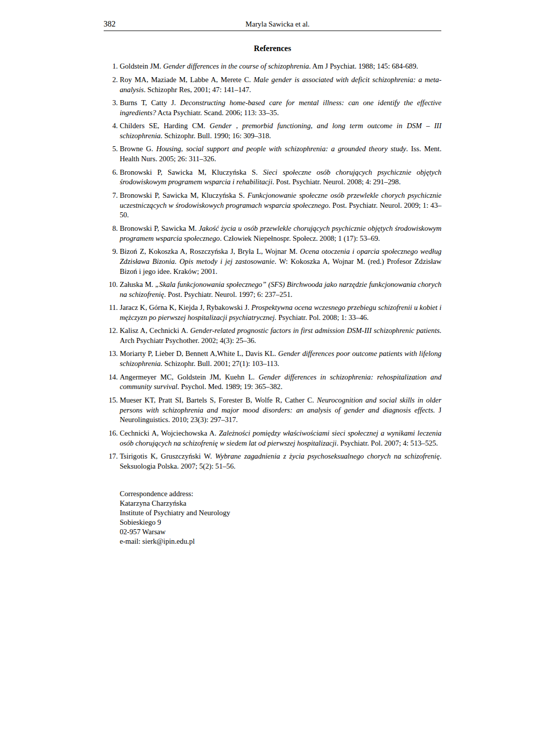382 Maryla Sawicka et al.
References
Goldstein JM. Gender differences in the course of schizophrenia. Am J Psychiat. 1988; 145: 684-689.
Roy MA, Maziade M, Labbe A, Merete C. Male gender is associated with deficit schizophrenia: a meta-analysis. Schizophr Res, 2001; 47: 141–147.
Burns T, Catty J. Deconstructing home-based care for mental illness: can one identify the effective ingredients? Acta Psychiatr. Scand. 2006; 113: 33–35.
Childers SE, Harding CM. Gender , premorbid functioning, and long term outcome in DSM – III schizophrenia. Schizophr. Bull. 1990; 16: 309–318.
Browne G. Housing, social support and people with schizophrenia: a grounded theory study. Iss. Ment. Health Nurs. 2005; 26: 311–326.
Bronowski P, Sawicka M, Kluczyńska S. Sieci społeczne osób chorujących psychicznie objętych środowiskowym programem wsparcia i rehabilitacji. Post. Psychiatr. Neurol. 2008; 4: 291–298.
Bronowski P, Sawicka M, Kluczyńska S. Funkcjonowanie społeczne osób przewlekle chorych psychicznie uczestniczących w środowiskowych programach wsparcia społecznego. Post. Psychiatr. Neurol. 2009; 1: 43–50.
Bronowski P, Sawicka M. Jakość życia u osób przewlekle chorujących psychicznie objętych środowiskowym programem wsparcia społecznego. Człowiek Niepełnospr. Społecz. 2008; 1 (17): 53–69.
Bizoń Z, Kokoszka A, Roszczyńska J, Bryła L, Wojnar M. Ocena otoczenia i oparcia społecznego według Zdzisława Bizonia. Opis metody i jej zastosowanie. W: Kokoszka A, Wojnar M. (red.) Profesor Zdzisław Bizoń i jego idee. Kraków; 2001.
Załuska M. „Skala funkcjonowania społecznego” (SFS) Birchwooda jako narzędzie funkcjonowania chorych na schizofrenię. Post. Psychiatr. Neurol. 1997; 6: 237–251.
Jaracz K, Górna K, Kiejda J, Rybakowski J. Prospektywna ocena wczesnego przebiegu schizofrenii u kobiet i mężczyzn po pierwszej hospitalizacji psychiatrycznej. Psychiatr. Pol. 2008; 1: 33–46.
Kalisz A, Cechnicki A. Gender-related prognostic factors in first admission DSM-III schizophrenic patients. Arch Psychiatr Psychother. 2002; 4(3): 25–36.
Moriarty P, Lieber D, Bennett A,White L, Davis KL. Gender differences poor outcome patients with lifelong schizophrenia. Schizophr. Bull. 2001; 27(1): 103–113.
Angermeyer MC, Goldstein JM, Kuehn L. Gender differences in schizophrenia: rehospitalization and community survival. Psychol. Med. 1989; 19: 365–382.
Mueser KT, Pratt SI, Bartels S, Forester B, Wolfe R, Cather C. Neurocognition and social skills in older persons with schizophrenia and major mood disorders: an analysis of gender and diagnosis effects. J Neurolinguistics. 2010; 23(3): 297–317.
Cechnicki A, Wojciechowska A. Zależności pomiędzy właściwościami sieci społecznej a wynikami leczenia osób chorujących na schizofrenię w siedem lat od pierwszej hospitalizacji. Psychiatr. Pol. 2007; 4: 513–525.
Tsirigotis K, Gruszczyński W. Wybrane zagadnienia z życia psychoseksualnego chorych na schizofrenię. Seksuologia Polska. 2007; 5(2): 51–56.
Correspondence address:
Katarzyna Charzyńska
Institute of Psychiatry and Neurology
Sobieskiego 9
02-957 Warsaw
e-mail: sierk@ipin.edu.pl